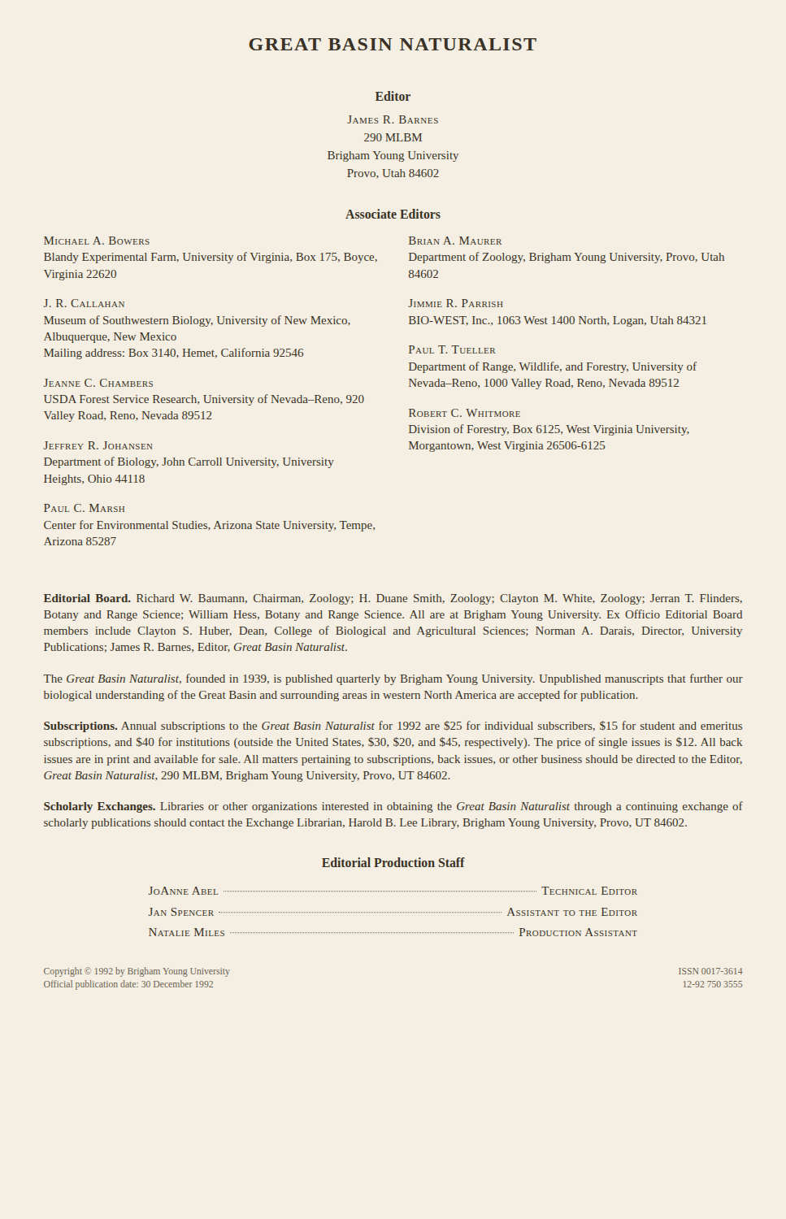Great Basin Naturalist
Editor
James R. Barnes
290 MLBM
Brigham Young University
Provo, Utah 84602
Associate Editors
Michael A. Bowers
Blandy Experimental Farm, University of Virginia, Box 175, Boyce, Virginia 22620
J. R. Callahan
Museum of Southwestern Biology, University of New Mexico, Albuquerque, New Mexico
Mailing address: Box 3140, Hemet, California 92546
Jeanne C. Chambers
USDA Forest Service Research, University of Nevada–Reno, 920 Valley Road, Reno, Nevada 89512
Jeffrey R. Johansen
Department of Biology, John Carroll University, University Heights, Ohio 44118
Paul C. Marsh
Center for Environmental Studies, Arizona State University, Tempe, Arizona 85287
Brian A. Maurer
Department of Zoology, Brigham Young University, Provo, Utah 84602
Jimmie R. Parrish
BIO-WEST, Inc., 1063 West 1400 North, Logan, Utah 84321
Paul T. Tueller
Department of Range, Wildlife, and Forestry, University of Nevada–Reno, 1000 Valley Road, Reno, Nevada 89512
Robert C. Whitmore
Division of Forestry, Box 6125, West Virginia University, Morgantown, West Virginia 26506-6125
Editorial Board. Richard W. Baumann, Chairman, Zoology; H. Duane Smith, Zoology; Clayton M. White, Zoology; Jerran T. Flinders, Botany and Range Science; William Hess, Botany and Range Science. All are at Brigham Young University. Ex Officio Editorial Board members include Clayton S. Huber, Dean, College of Biological and Agricultural Sciences; Norman A. Darais, Director, University Publications; James R. Barnes, Editor, Great Basin Naturalist.
The Great Basin Naturalist, founded in 1939, is published quarterly by Brigham Young University. Unpublished manuscripts that further our biological understanding of the Great Basin and surrounding areas in western North America are accepted for publication.
Subscriptions. Annual subscriptions to the Great Basin Naturalist for 1992 are $25 for individual subscribers, $15 for student and emeritus subscriptions, and $40 for institutions (outside the United States, $30, $20, and $45, respectively). The price of single issues is $12. All back issues are in print and available for sale. All matters pertaining to subscriptions, back issues, or other business should be directed to the Editor, Great Basin Naturalist, 290 MLBM, Brigham Young University, Provo, UT 84602.
Scholarly Exchanges. Libraries or other organizations interested in obtaining the Great Basin Naturalist through a continuing exchange of scholarly publications should contact the Exchange Librarian, Harold B. Lee Library, Brigham Young University, Provo, UT 84602.
Editorial Production Staff
JoAnne Abel Technical Editor
Jan Spencer Assistant to the Editor
Natalie Miles Production Assistant
Copyright © 1992 by Brigham Young University
Official publication date: 30 December 1992
ISSN 0017-3614
12-92 750 3555